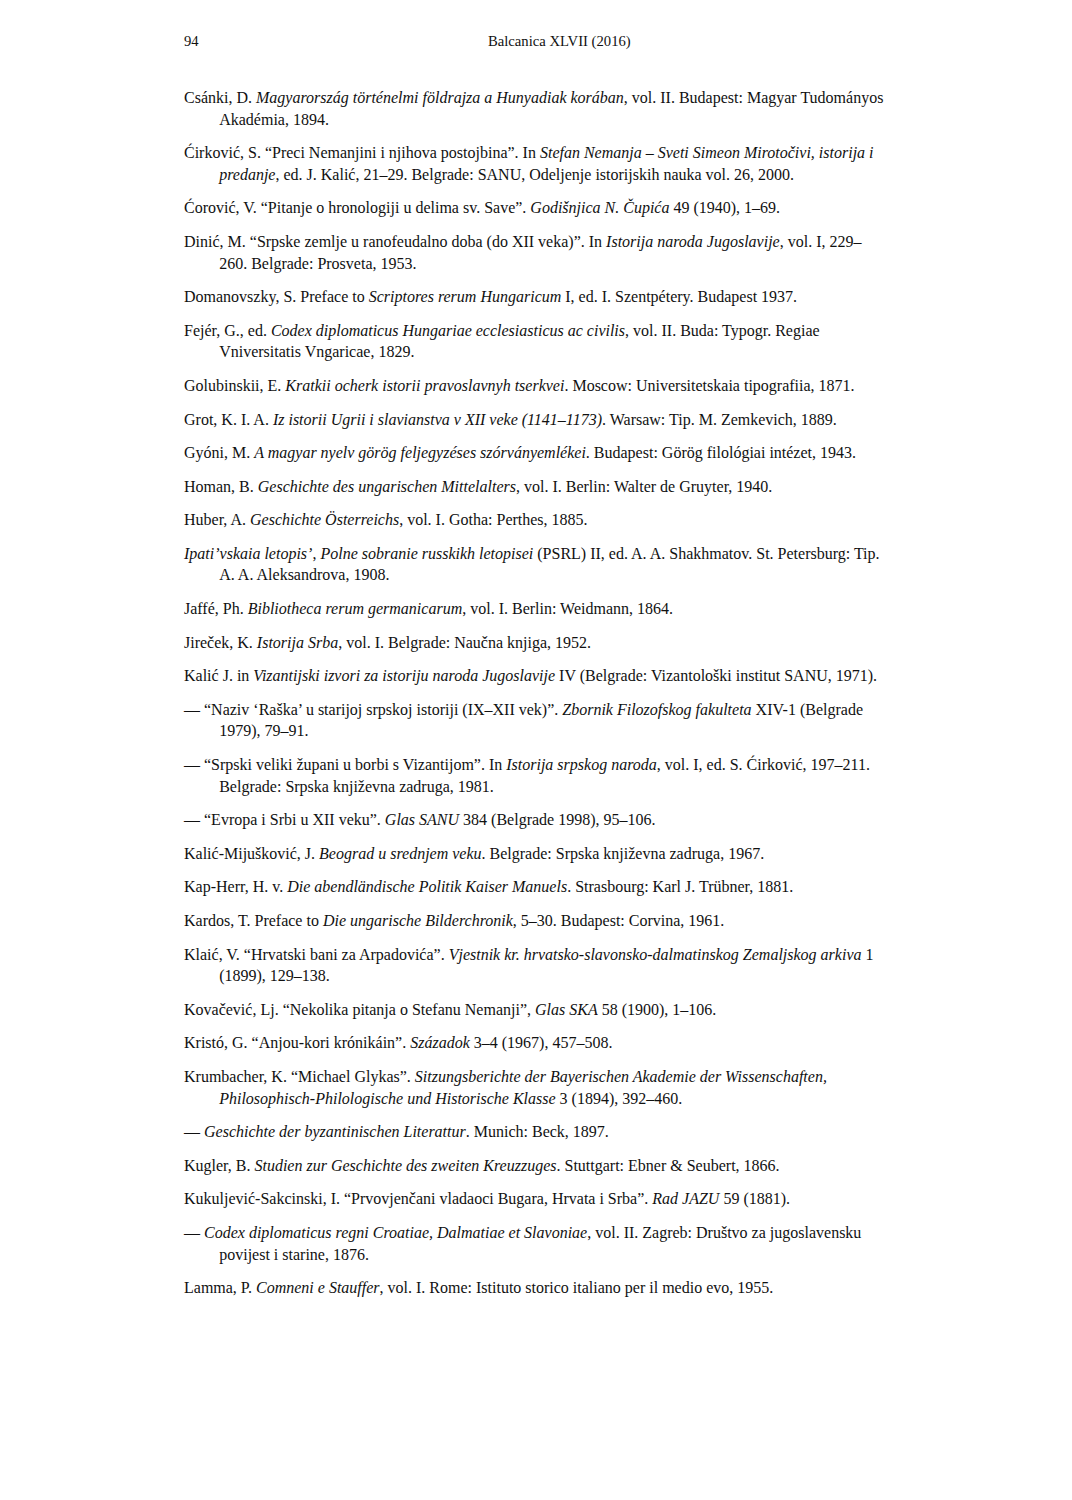94 Balcanica XLVII (2016)
Csánki, D. Magyarország történelmi földrajza a Hunyadiak korában, vol. II. Budapest: Magyar Tudományos Akadémia, 1894.
Ćirković, S. “Preci Nemanjini i njihova postojbina”. In Stefan Nemanja – Sveti Simeon Mirotočivi, istorija i predanje, ed. J. Kalić, 21–29. Belgrade: SANU, Odeljenje istorijskih nauka vol. 26, 2000.
Ćorović, V. “Pitanje o hronologiji u delima sv. Save”. Godišnjica N. Čupića 49 (1940), 1–69.
Dinić, M. “Srpske zemlje u ranofeudalno doba (do XII veka)”. In Istorija naroda Jugoslavije, vol. I, 229–260. Belgrade: Prosveta, 1953.
Domanovszky, S. Preface to Scriptores rerum Hungaricum I, ed. I. Szentpétery. Budapest 1937.
Fejér, G., ed. Codex diplomaticus Hungariae ecclesiasticus ac civilis, vol. II. Buda: Typogr. Regiae Vniversitatis Vngaricae, 1829.
Golubinskii, E. Kratkii ocherk istorii pravoslavnyh tserkvei. Moscow: Universitetskaia tipografiia, 1871.
Grot, K. I. A. Iz istorii Ugrii i slavianstva v XII veke (1141–1173). Warsaw: Tip. M. Zemkevich, 1889.
Gyóni, M. A magyar nyelv görög feljegyzéses szórványemlékei. Budapest: Görög filológiai intézet, 1943.
Homan, B. Geschichte des ungarischen Mittelalters, vol. I. Berlin: Walter de Gruyter, 1940.
Huber, A. Geschichte Österreichs, vol. I. Gotha: Perthes, 1885.
Ipati’vskaia letopis’, Polne sobranie russkikh letopisei (PSRL) II, ed. A. A. Shakhmatov. St. Petersburg: Tip. A. A. Aleksandrova, 1908.
Jaffé, Ph. Bibliotheca rerum germanicarum, vol. I. Berlin: Weidmann, 1864.
Jireček, K. Istorija Srba, vol. I. Belgrade: Naučna knjiga, 1952.
Kalić J. in Vizantijski izvori za istoriju naroda Jugoslavije IV (Belgrade: Vizantološki institut SANU, 1971).
— “Naziv ‘Raška’ u starijoj srpskoj istoriji (IX–XII vek)”. Zbornik Filozofskog fakulteta XIV-1 (Belgrade 1979), 79–91.
— “Srpski veliki župani u borbi s Vizantijom”. In Istorija srpskog naroda, vol. I, ed. S. Ćirković, 197–211. Belgrade: Srpska književna zadruga, 1981.
— “Evropa i Srbi u XII veku”. Glas SANU 384 (Belgrade 1998), 95–106.
Kalić-Mijušković, J. Beograd u srednjem veku. Belgrade: Srpska književna zadruga, 1967.
Kap-Herr, H. v. Die abendländische Politik Kaiser Manuels. Strasbourg: Karl J. Trübner, 1881.
Kardos, T. Preface to Die ungarische Bilderchronik, 5–30. Budapest: Corvina, 1961.
Klaić, V. “Hrvatski bani za Arpadovića”. Vjestnik kr. hrvatsko-slavonsko-dalmatinskog Zemaljskog arkiva 1 (1899), 129–138.
Kovačević, Lj. “Nekolika pitanja o Stefanu Nemanji”, Glas SKA 58 (1900), 1–106.
Kristó, G. “Anjou-kori krónikáin”. Századok 3–4 (1967), 457–508.
Krumbacher, K. “Michael Glykas”. Sitzungsberichte der Bayerischen Akademie der Wissenschaften, Philosophisch-Philologische und Historische Klasse 3 (1894), 392–460.
— Geschichte der byzantinischen Literattur. Munich: Beck, 1897.
Kugler, B. Studien zur Geschichte des zweiten Kreuzzuges. Stuttgart: Ebner & Seubert, 1866.
Kukuljević-Sakcinski, I. “Prvovjenčani vladaoci Bugara, Hrvata i Srba”. Rad JAZU 59 (1881).
— Codex diplomaticus regni Croatiae, Dalmatiae et Slavoniae, vol. II. Zagreb: Društvo za jugoslavensku povijest i starine, 1876.
Lamma, P. Comneni e Stauffer, vol. I. Rome: Istituto storico italiano per il medio evo, 1955.